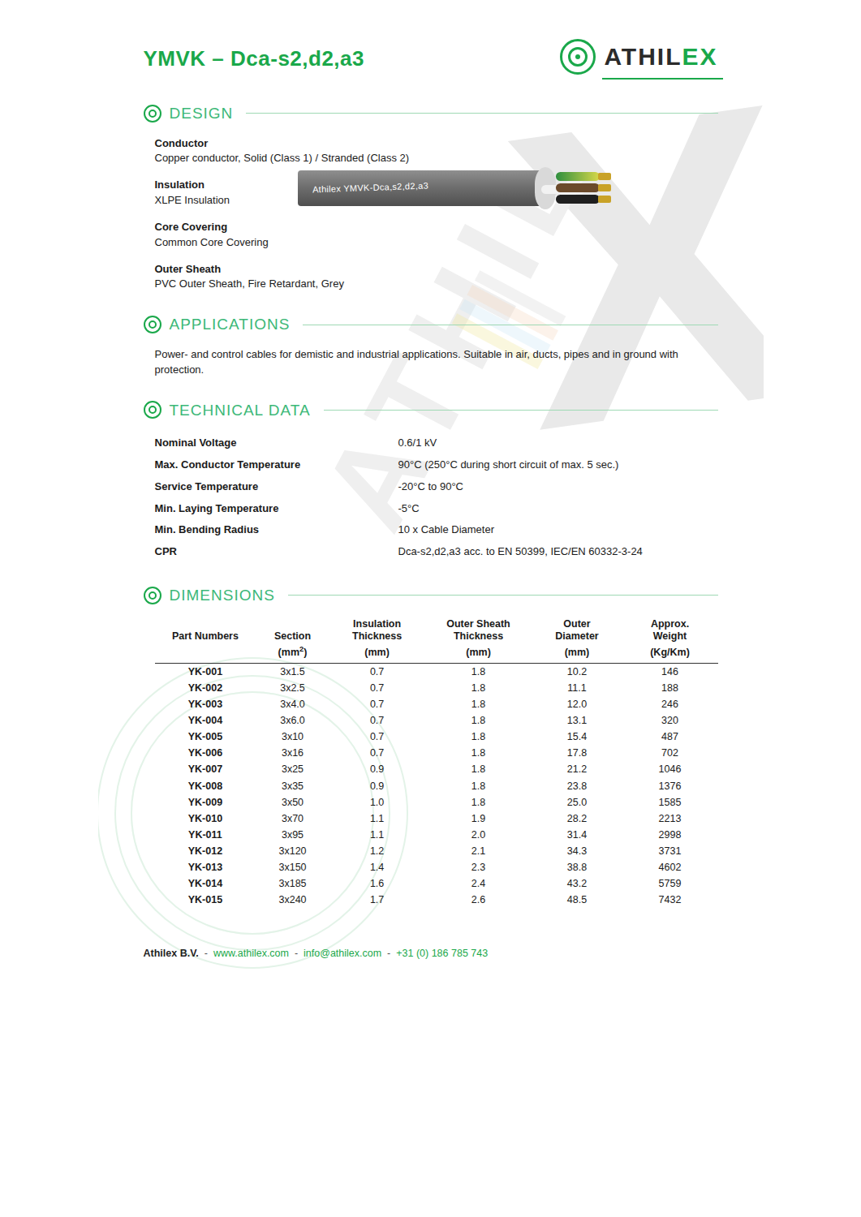X
ATHIL
YMVK – Dca-s2,d2,a3
ATHILEX
DESIGN
Athilex YMVK-Dca,s2,d2,a3
Conductor
Copper conductor, Solid (Class 1) / Stranded (Class 2)
Insulation
XLPE Insulation
Core Covering
Common Core Covering
Outer Sheath
PVC Outer Sheath, Fire Retardant, Grey
APPLICATIONS
Power- and control cables for demistic and industrial applications. Suitable in air, ducts, pipes and in ground with protection.
TECHNICAL DATA
| Nominal Voltage | 0.6/1 kV |
| Max. Conductor Temperature | 90°C (250°C during short circuit of max. 5 sec.) |
| Service Temperature | -20°C to 90°C |
| Min. Laying Temperature | -5°C |
| Min. Bending Radius | 10 x Cable Diameter |
| CPR | Dca-s2,d2,a3 acc. to EN 50399, IEC/EN 60332-3-24 |
DIMENSIONS
| Part Numbers | Section | Insulation Thickness | Outer Sheath Thickness | Outer Diameter | Approx. Weight |
| --- | --- | --- | --- | --- | --- |
| | (mm 2 ) | (mm) | (mm) | (mm) | (Kg/Km) |
| YK-001 | 3x1.5 | 0.7 | 1.8 | 10.2 | 146 |
| YK-002 | 3x2.5 | 0.7 | 1.8 | 11.1 | 188 |
| YK-003 | 3x4.0 | 0.7 | 1.8 | 12.0 | 246 |
| YK-004 | 3x6.0 | 0.7 | 1.8 | 13.1 | 320 |
| YK-005 | 3x10 | 0.7 | 1.8 | 15.4 | 487 |
| YK-006 | 3x16 | 0.7 | 1.8 | 17.8 | 702 |
| YK-007 | 3x25 | 0.9 | 1.8 | 21.2 | 1046 |
| YK-008 | 3x35 | 0.9 | 1.8 | 23.8 | 1376 |
| YK-009 | 3x50 | 1.0 | 1.8 | 25.0 | 1585 |
| YK-010 | 3x70 | 1.1 | 1.9 | 28.2 | 2213 |
| YK-011 | 3x95 | 1.1 | 2.0 | 31.4 | 2998 |
| YK-012 | 3x120 | 1.2 | 2.1 | 34.3 | 3731 |
| YK-013 | 3x150 | 1.4 | 2.3 | 38.8 | 4602 |
| YK-014 | 3x185 | 1.6 | 2.4 | 43.2 | 5759 |
| YK-015 | 3x240 | 1.7 | 2.6 | 48.5 | 7432 |
Athilex B.V. - www.athilex.com - info@athilex.com - +31 (0) 186 785 743